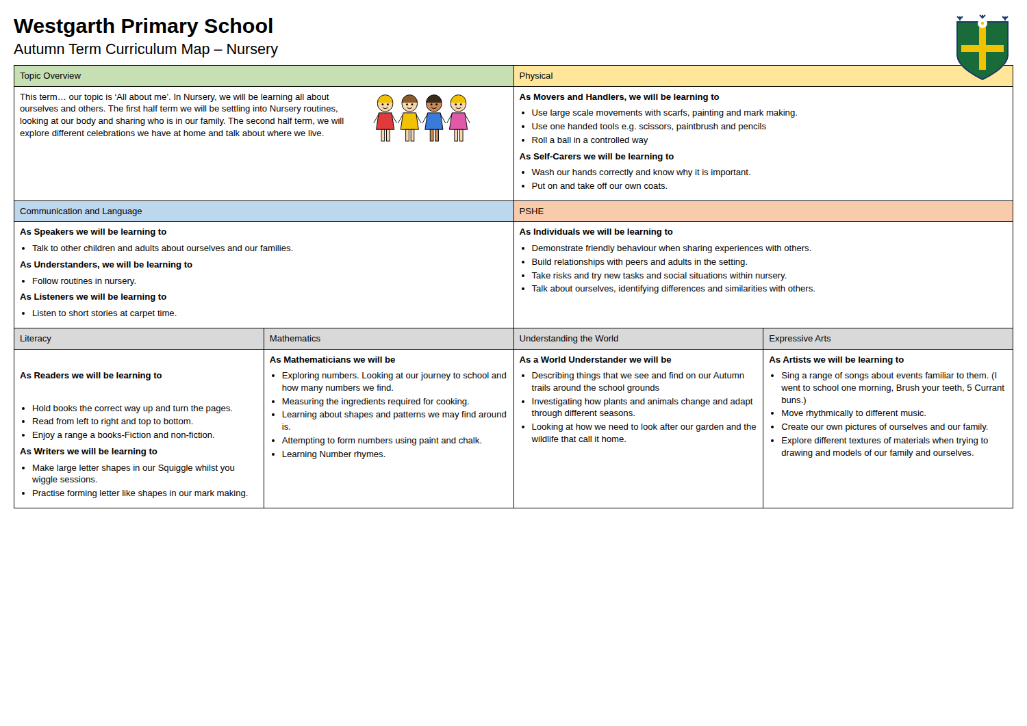Westgarth Primary School
Autumn Term Curriculum Map – Nursery
| Topic Overview | Physical |
| --- | --- |
| This term… our topic is ‘All about me’. In Nursery, we will be learning all about ourselves and others. The first half term we will be settling into Nursery routines, looking at our body and sharing who is in our family. The second half term, we will explore different celebrations we have at home and talk about where we live. | As Movers and Handlers, we will be learning to Use large scale movements with scarfs, painting and mark making. Use one handed tools e.g. scissors, paintbrush and pencils Roll a ball in a controlled way As Self-Carers we will be learning to Wash our hands correctly and know why it is important. Put on and take off our own coats. |
| Communication and Language | PSHE |
| As Speakers we will be learning to Talk to other children and adults about ourselves and our families. As Understanders, we will be learning to Follow routines in nursery. As Listeners we will be learning to Listen to short stories at carpet time. | As Individuals we will be learning to Demonstrate friendly behaviour when sharing experiences with others. Build relationships with peers and adults in the setting. Take risks and try new tasks and social situations within nursery. Talk about ourselves, identifying differences and similarities with others. |
| Literacy | Mathematics | Understanding the World | Expressive Arts |
| As Readers we will be learning to Hold books the correct way up and turn the pages. Read from left to right and top to bottom. Enjoy a range a books-Fiction and non-fiction. As Writers we will be learning to Make large letter shapes in our Squiggle whilst you wiggle sessions. Practise forming letter like shapes in our mark making. | As Mathematicians we will be Exploring numbers. Looking at our journey to school and how many numbers we find. Measuring the ingredients required for cooking. Learning about shapes and patterns we may find around is. Attempting to form numbers using paint and chalk. Learning Number rhymes. | As a World Understander we will be Describing things that we see and find on our Autumn trails around the school grounds Investigating how plants and animals change and adapt through different seasons. Looking at how we need to look after our garden and the wildlife that call it home. | As Artists we will be learning to Sing a range of songs about events familiar to them. (I went to school one morning, Brush your teeth, 5 Currant buns.) Move rhythmically to different music. Create our own pictures of ourselves and our family. Explore different textures of materials when trying to drawing and models of our family and ourselves. |